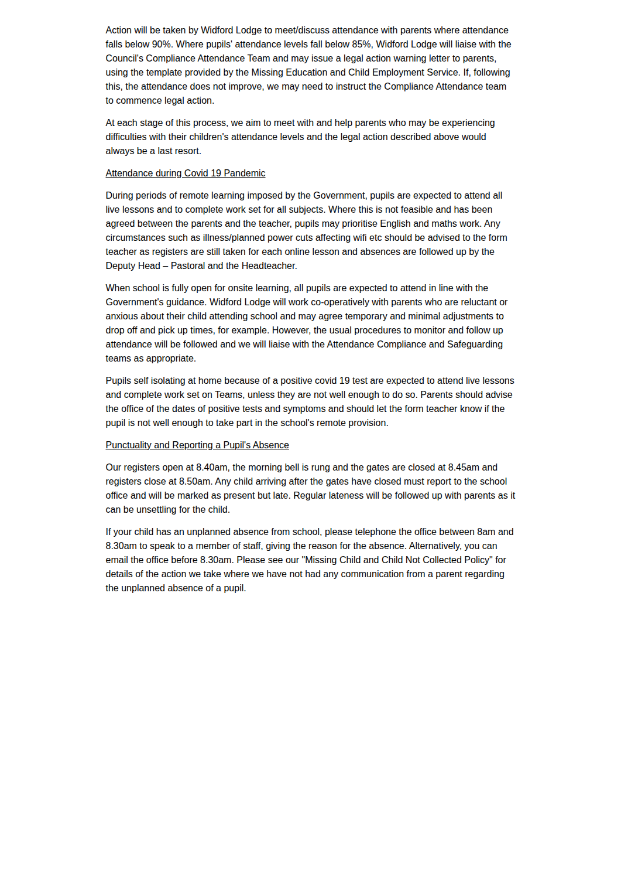Action will be taken by Widford Lodge to meet/discuss attendance with parents where attendance falls below 90%. Where pupils' attendance levels fall below 85%, Widford Lodge will liaise with the Council's Compliance Attendance Team and may issue a legal action warning letter to parents, using the template provided by the Missing Education and Child Employment Service. If, following this, the attendance does not improve, we may need to instruct the Compliance Attendance team to commence legal action.
At each stage of this process, we aim to meet with and help parents who may be experiencing difficulties with their children's attendance levels and the legal action described above would always be a last resort.
Attendance during Covid 19 Pandemic
During periods of remote learning imposed by the Government, pupils are expected to attend all live lessons and to complete work set for all subjects. Where this is not feasible and has been agreed between the parents and the teacher, pupils may prioritise English and maths work. Any circumstances such as illness/planned power cuts affecting wifi etc should be advised to the form teacher as registers are still taken for each online lesson and absences are followed up by the Deputy Head – Pastoral and the Headteacher.
When school is fully open for onsite learning, all pupils are expected to attend in line with the Government's guidance. Widford Lodge will work co-operatively with parents who are reluctant or anxious about their child attending school and may agree temporary and minimal adjustments to drop off and pick up times, for example. However, the usual procedures to monitor and follow up attendance will be followed and we will liaise with the Attendance Compliance and Safeguarding teams as appropriate.
Pupils self isolating at home because of a positive covid 19 test are expected to attend live lessons and complete work set on Teams, unless they are not well enough to do so. Parents should advise the office of the dates of positive tests and symptoms and should let the form teacher know if the pupil is not well enough to take part in the school's remote provision.
Punctuality and Reporting a Pupil's Absence
Our registers open at 8.40am, the morning bell is rung and the gates are closed at 8.45am and registers close at 8.50am. Any child arriving after the gates have closed must report to the school office and will be marked as present but late. Regular lateness will be followed up with parents as it can be unsettling for the child.
If your child has an unplanned absence from school, please telephone the office between 8am and 8.30am to speak to a member of staff, giving the reason for the absence. Alternatively, you can email the office before 8.30am. Please see our "Missing Child and Child Not Collected Policy" for details of the action we take where we have not had any communication from a parent regarding the unplanned absence of a pupil.